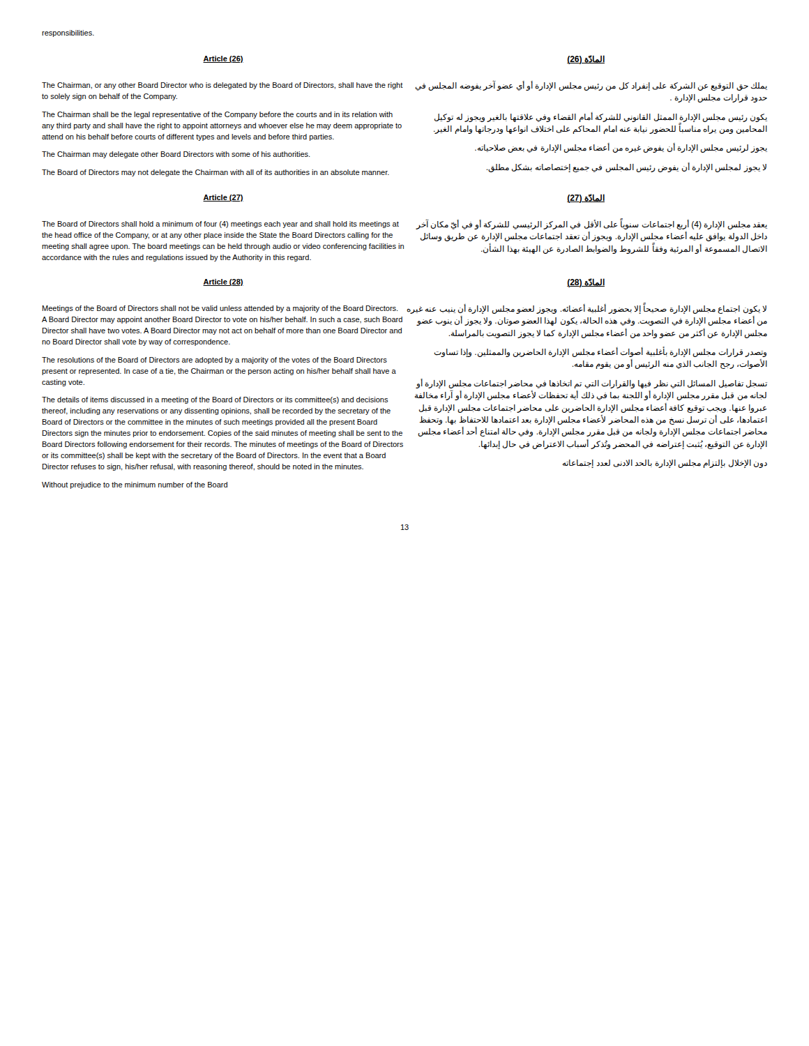| responsibilities. | |
| Article (26) | المادّة (26) |
| The Chairman, or any other Board Director who is delegated by the Board of Directors, shall have the right to solely sign on behalf of the Company. The Chairman shall be the legal representative of the Company before the courts and in its relation with any third party and shall have the right to appoint attorneys and whoever else he may deem appropriate to attend on his behalf before courts of different types and levels and before third parties. The Chairman may delegate other Board Directors with some of his authorities. The Board of Directors may not delegate the Chairman with all of its authorities in an absolute manner. | يملك حق التوقيع عن الشركة على إنفراد كل من رئيس مجلس الإدارة أو أي عضو آخر يفوضه المجلس في حدود قرارات مجلس الإدارة . يكون رئيس مجلس الإدارة الممثل القانوني للشركة أمام القضاء وفي علاقتها بالغير ويجوز له توكيل المحامين ومن يراه مناسباً للحضور نيابة عنه امام المحاكم على اختلاف انواعها ودرجاتها وامام الغير. يجوز لرئيس مجلس الإدارة أن يفوض غيره من أعضاء مجلس الإدارة في بعض صلاحياته. لا يجوز لمجلس الإدارة أن يفوض رئيس المجلس في جميع إختصاصاته بشكل مطلق. |
| Article (27) | المادّة (27) |
| The Board of Directors shall hold a minimum of four (4) meetings each year and shall hold its meetings at the head office of the Company, or at any other place inside the State the Board Directors calling for the meeting shall agree upon. The board meetings can be held through audio or video conferencing facilities in accordance with the rules and regulations issued by the Authority in this regard. | يعقد مجلس الإدارة (4) أربع اجتماعات سنوياً على الأقل في المركز الرئيسي للشركة أو في أيّ مكان آخر داخل الدولة يوافق عليه أعضاء مجلس الإدارة. ويجوز أن تعقد اجتماعات مجلس الإدارة عن طريق وسائل الاتصال المسموعة أو المرئية وفقاً للشروط والضوابط الصادرة عن الهيئة بهذا الشأن. |
| Article (28) | المادّة (28) |
| Meetings of the Board of Directors shall not be valid unless attended by a majority of the Board Directors. A Board Director may appoint another Board Director to vote on his/her behalf. In such a case, such Board Director shall have two votes. A Board Director may not act on behalf of more than one Board Director and no Board Director shall vote by way of correspondence. The resolutions of the Board of Directors are adopted by a majority of the votes of the Board Directors present or represented. In case of a tie, the Chairman or the person acting on his/her behalf shall have a casting vote. The details of items discussed in a meeting of the Board of Directors or its committee(s) and decisions thereof, including any reservations or any dissenting opinions, shall be recorded by the secretary of the Board of Directors or the committee in the minutes of such meetings provided all the present Board Directors sign the minutes prior to endorsement. Copies of the said minutes of meeting shall be sent to the Board Directors following endorsement for their records. The minutes of meetings of the Board of Directors or its committee(s) shall be kept with the secretary of the Board of Directors. In the event that a Board Director refuses to sign, his/her refusal, with reasoning thereof, should be noted in the minutes. Without prejudice to the minimum number of the Board | لا يكون اجتماع مجلس الإدارة صحيحاً إلا بحضور أغلبية أعضائه. ويجوز لعضو مجلس الإدارة أن ينيب عنه غيره من أعضاء مجلس الإدارة في التصويت. وفي هذه الحالة، يكون لهذا العضو صوتان. ولا يجوز أن ينوب عضو مجلس الإدارة عن أكثر من عضو واحد من أعضاء مجلس الإدارة كما لا يجوز التصويت بالمراسلة. وتصدر قرارات مجلس الإدارة بأغلبية أصوات أعضاء مجلس الإدارة الحاضرين والممثلين. وإذا تساوت الأصوات، رجح الجانب الذي منه الرئيس أو من يقوم مقامه. تسجل تفاصيل المسائل التي نظر فيها والقرارات التي تم اتخاذها في محاضر اجتماعات مجلس الإدارة أو لجانه من قبل مقرر مجلس الإدارة أو اللجنة بما في ذلك أية تحفظات لأعضاء مجلس الإدارة أو آراء مخالفة عبروا عنها. ويجب توقيع كافة أعضاء مجلس الإدارة الحاضرين على محاضر اجتماعات مجلس الإدارة قبل اعتمادها، على أن ترسل نسخ من هذه المحاضر لأعضاء مجلس الإدارة بعد اعتمادها للاحتفاظ بها. وتحفظ محاضر اجتماعات مجلس الإدارة ولجانه من قبل مقرر مجلس الإدارة. وفي حالة امتناع أحد أعضاء مجلس الإدارة عن التوقيع، يُثبت إعتراضه في المحضر وتُذكر أسباب الاعتراض في حال إبدائها. دون الإخلال بإلتزام مجلس الإدارة بالحد الادنى لعدد إجتماعاته |
13